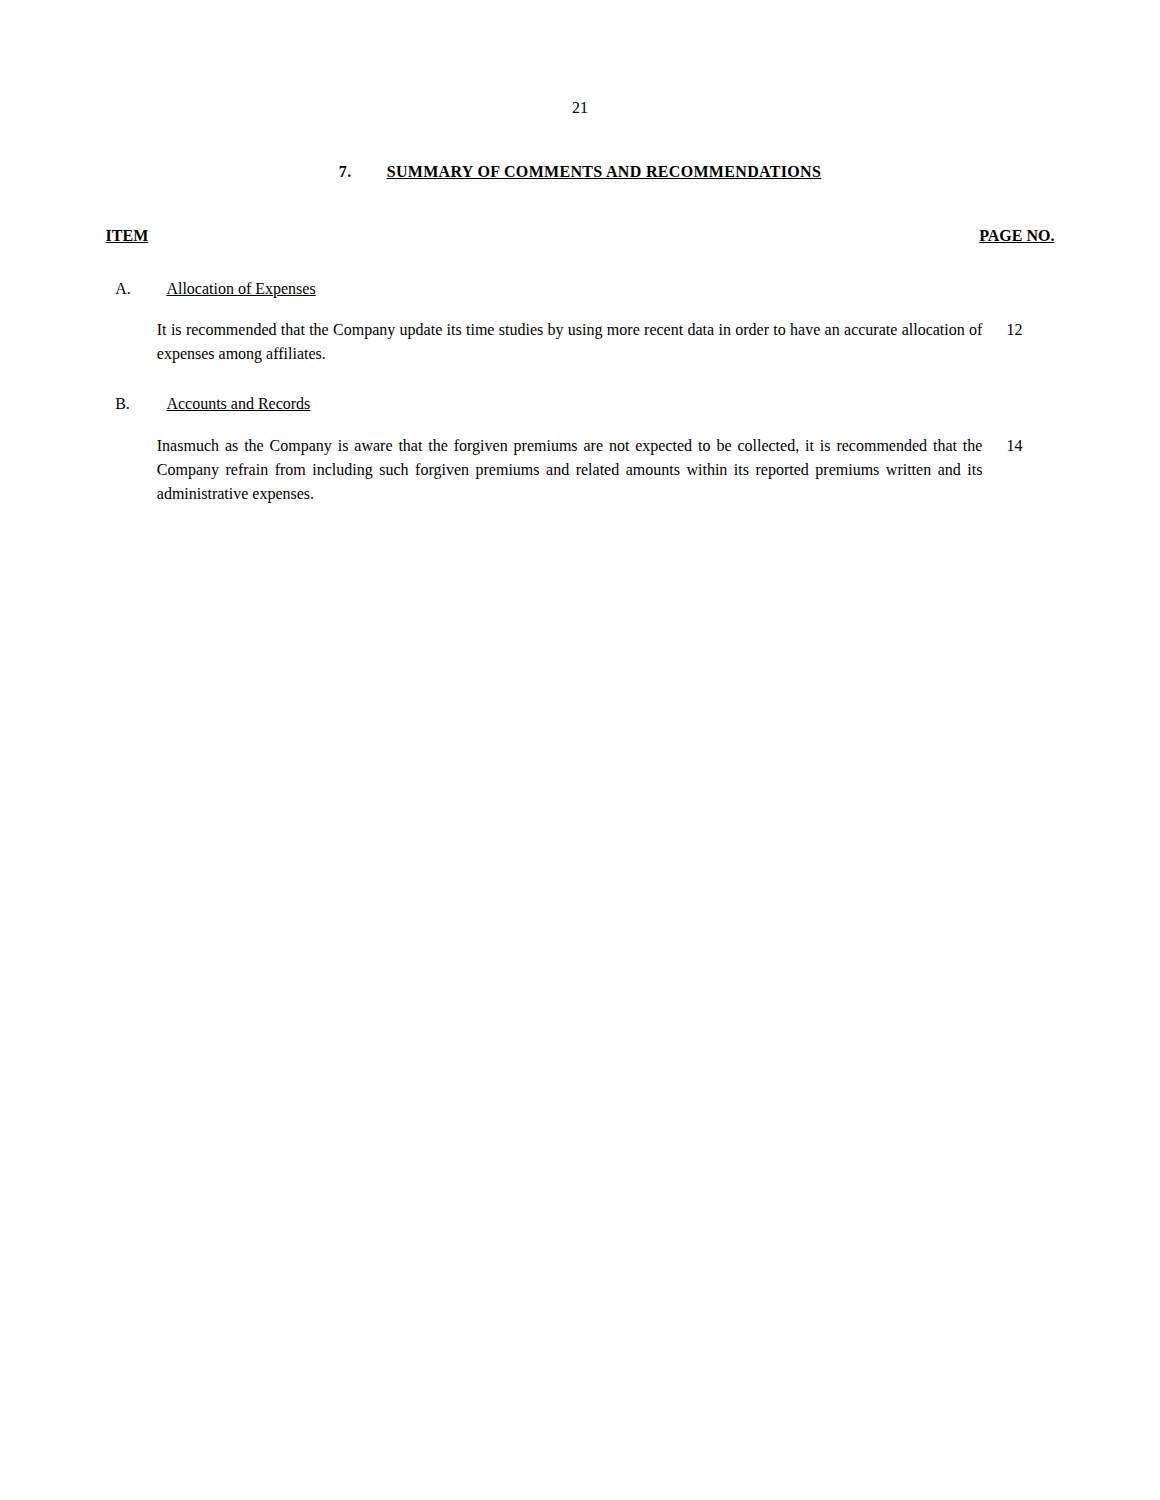21
7. SUMMARY OF COMMENTS AND RECOMMENDATIONS
ITEM PAGE NO.
A. Allocation of Expenses
It is recommended that the Company update its time studies by using more recent data in order to have an accurate allocation of expenses among affiliates. 12
B. Accounts and Records
Inasmuch as the Company is aware that the forgiven premiums are not expected to be collected, it is recommended that the Company refrain from including such forgiven premiums and related amounts within its reported premiums written and its administrative expenses. 14